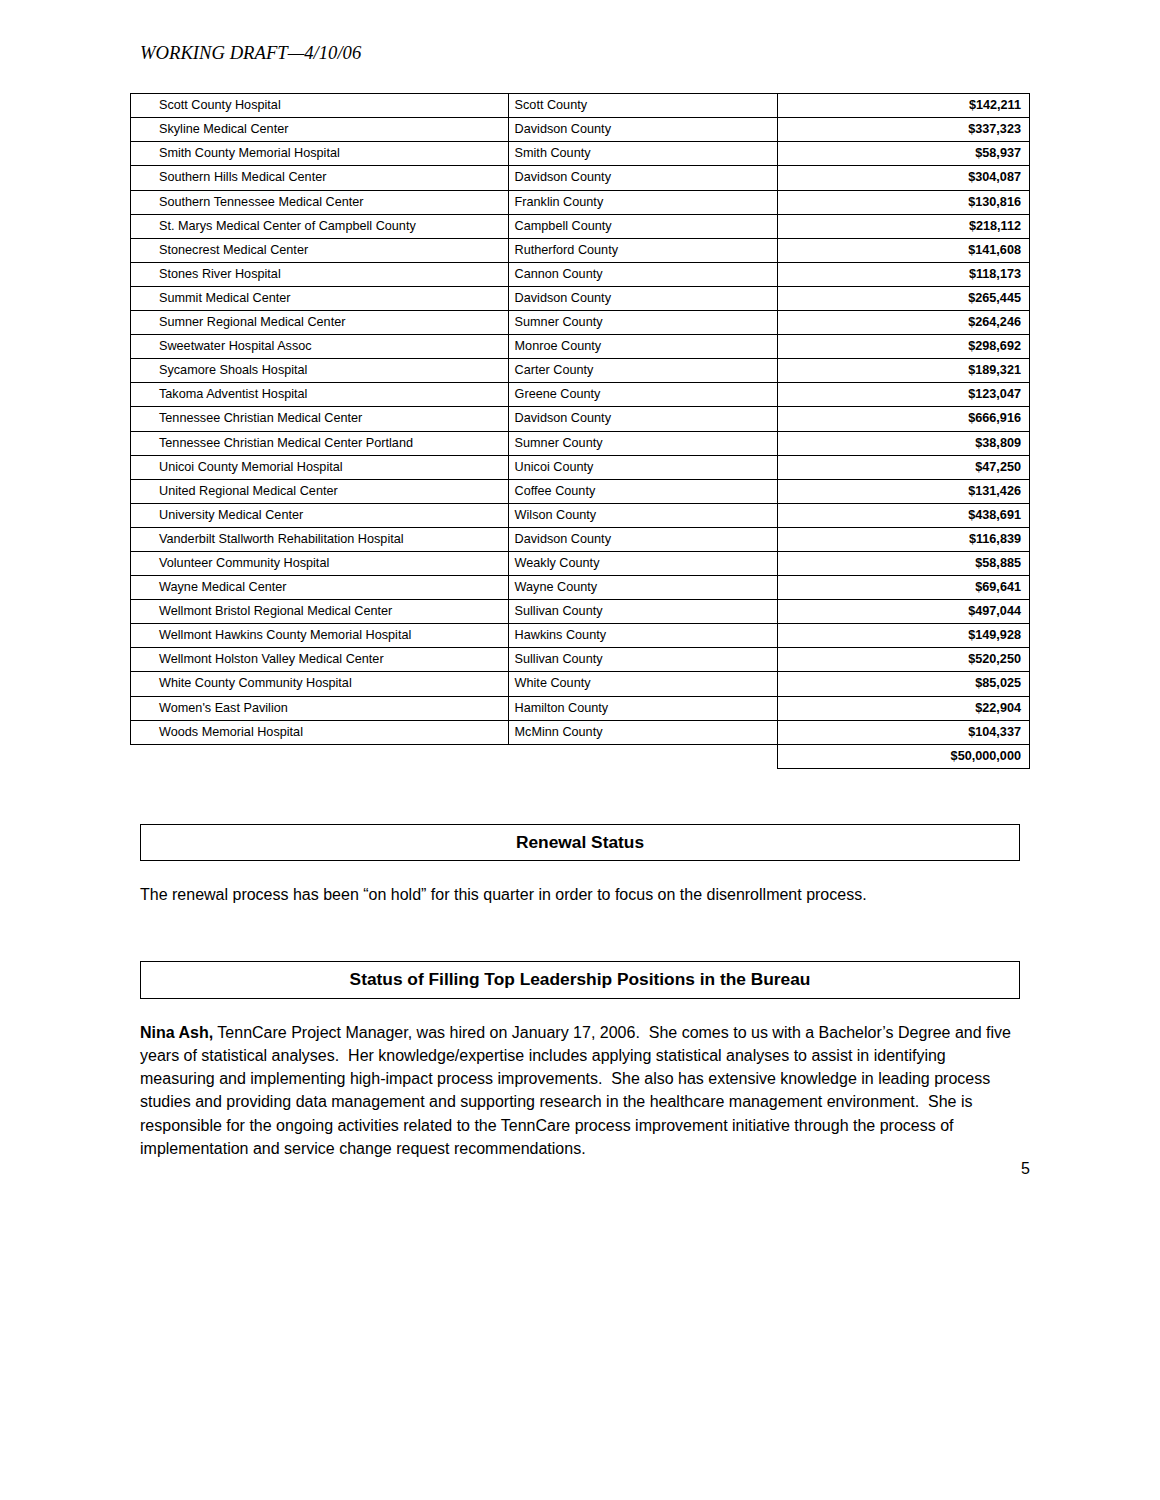WORKING DRAFT—4/10/06
| Scott County Hospital | Scott County | $142,211 |
| Skyline Medical Center | Davidson County | $337,323 |
| Smith County Memorial Hospital | Smith County | $58,937 |
| Southern Hills Medical Center | Davidson County | $304,087 |
| Southern Tennessee Medical Center | Franklin County | $130,816 |
| St. Marys Medical Center of Campbell County | Campbell County | $218,112 |
| Stonecrest Medical Center | Rutherford County | $141,608 |
| Stones River Hospital | Cannon County | $118,173 |
| Summit Medical Center | Davidson County | $265,445 |
| Sumner Regional Medical Center | Sumner County | $264,246 |
| Sweetwater Hospital Assoc | Monroe County | $298,692 |
| Sycamore Shoals Hospital | Carter County | $189,321 |
| Takoma Adventist Hospital | Greene County | $123,047 |
| Tennessee Christian Medical Center | Davidson County | $666,916 |
| Tennessee Christian Medical Center Portland | Sumner County | $38,809 |
| Unicoi County Memorial Hospital | Unicoi County | $47,250 |
| United Regional Medical Center | Coffee County | $131,426 |
| University Medical Center | Wilson County | $438,691 |
| Vanderbilt Stallworth Rehabilitation Hospital | Davidson County | $116,839 |
| Volunteer Community Hospital | Weakly County | $58,885 |
| Wayne Medical Center | Wayne County | $69,641 |
| Wellmont Bristol Regional Medical Center | Sullivan County | $497,044 |
| Wellmont Hawkins County Memorial Hospital | Hawkins County | $149,928 |
| Wellmont Holston Valley Medical Center | Sullivan County | $520,250 |
| White County Community Hospital | White County | $85,025 |
| Women's East Pavilion | Hamilton County | $22,904 |
| Woods Memorial Hospital | McMinn County | $104,337 |
| | | $50,000,000 |
Renewal Status
The renewal process has been “on hold” for this quarter in order to focus on the disenrollment process.
Status of Filling Top Leadership Positions in the Bureau
Nina Ash, TennCare Project Manager, was hired on January 17, 2006. She comes to us with a Bachelor’s Degree and five years of statistical analyses. Her knowledge/expertise includes applying statistical analyses to assist in identifying measuring and implementing high-impact process improvements. She also has extensive knowledge in leading process studies and providing data management and supporting research in the healthcare management environment. She is responsible for the ongoing activities related to the TennCare process improvement initiative through the process of implementation and service change request recommendations.
5